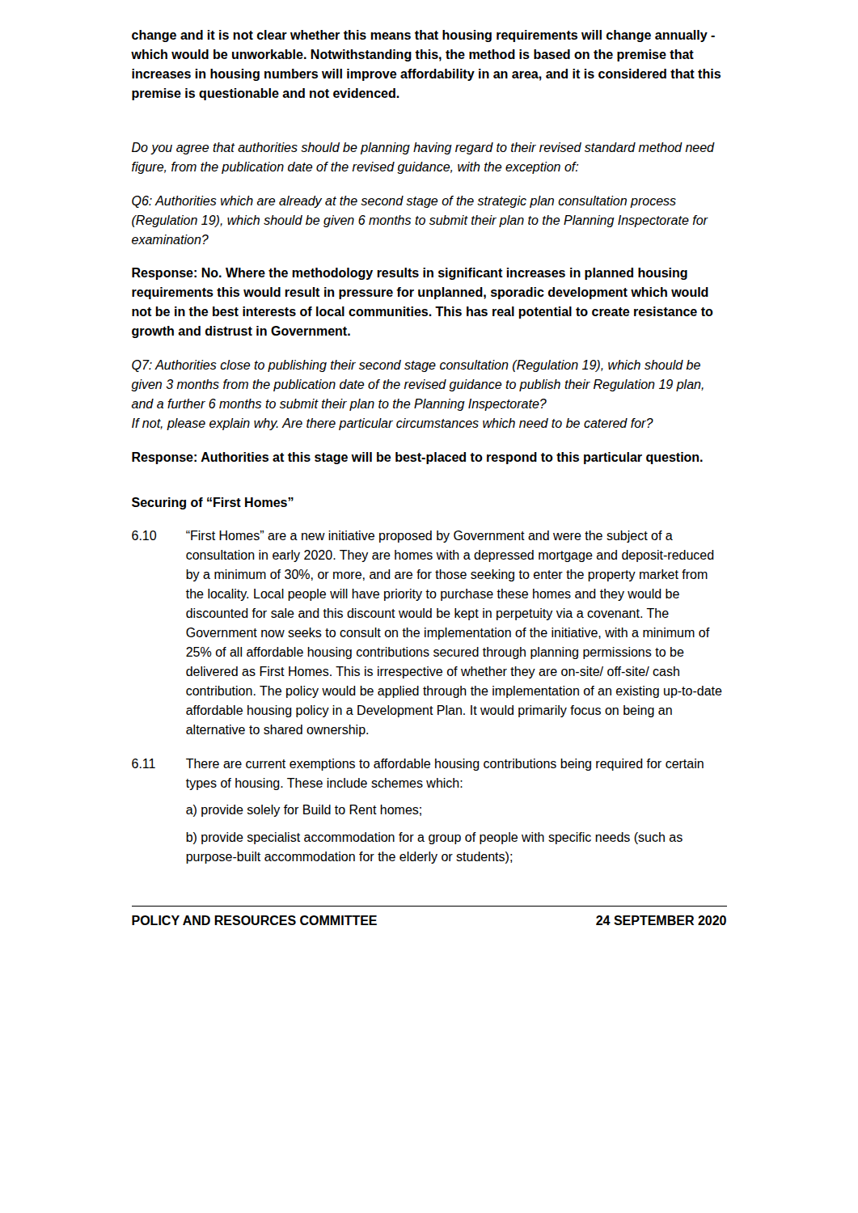change and it is not clear whether this means that housing requirements will change annually - which would be unworkable. Notwithstanding this, the method is based on the premise that increases in housing numbers will improve affordability in an area, and it is considered that this premise is questionable and not evidenced.
Do you agree that authorities should be planning having regard to their revised standard method need figure, from the publication date of the revised guidance, with the exception of:
Q6: Authorities which are already at the second stage of the strategic plan consultation process (Regulation 19), which should be given 6 months to submit their plan to the Planning Inspectorate for examination?
Response: No. Where the methodology results in significant increases in planned housing requirements this would result in pressure for unplanned, sporadic development which would not be in the best interests of local communities. This has real potential to create resistance to growth and distrust in Government.
Q7: Authorities close to publishing their second stage consultation (Regulation 19), which should be given 3 months from the publication date of the revised guidance to publish their Regulation 19 plan, and a further 6 months to submit their plan to the Planning Inspectorate?
If not, please explain why. Are there particular circumstances which need to be catered for?
Response: Authorities at this stage will be best-placed to respond to this particular question.
Securing of “First Homes”
6.10
“First Homes” are a new initiative proposed by Government and were the subject of a consultation in early 2020. They are homes with a depressed mortgage and deposit-reduced by a minimum of 30%, or more, and are for those seeking to enter the property market from the locality. Local people will have priority to purchase these homes and they would be discounted for sale and this discount would be kept in perpetuity via a covenant. The Government now seeks to consult on the implementation of the initiative, with a minimum of 25% of all affordable housing contributions secured through planning permissions to be delivered as First Homes. This is irrespective of whether they are on-site/ off-site/ cash contribution. The policy would be applied through the implementation of an existing up-to-date affordable housing policy in a Development Plan. It would primarily focus on being an alternative to shared ownership.
6.11
There are current exemptions to affordable housing contributions being required for certain types of housing. These include schemes which:
a) provide solely for Build to Rent homes;
b) provide specialist accommodation for a group of people with specific needs (such as purpose-built accommodation for the elderly or students);
POLICY AND RESOURCES COMMITTEE 24 SEPTEMBER 2020